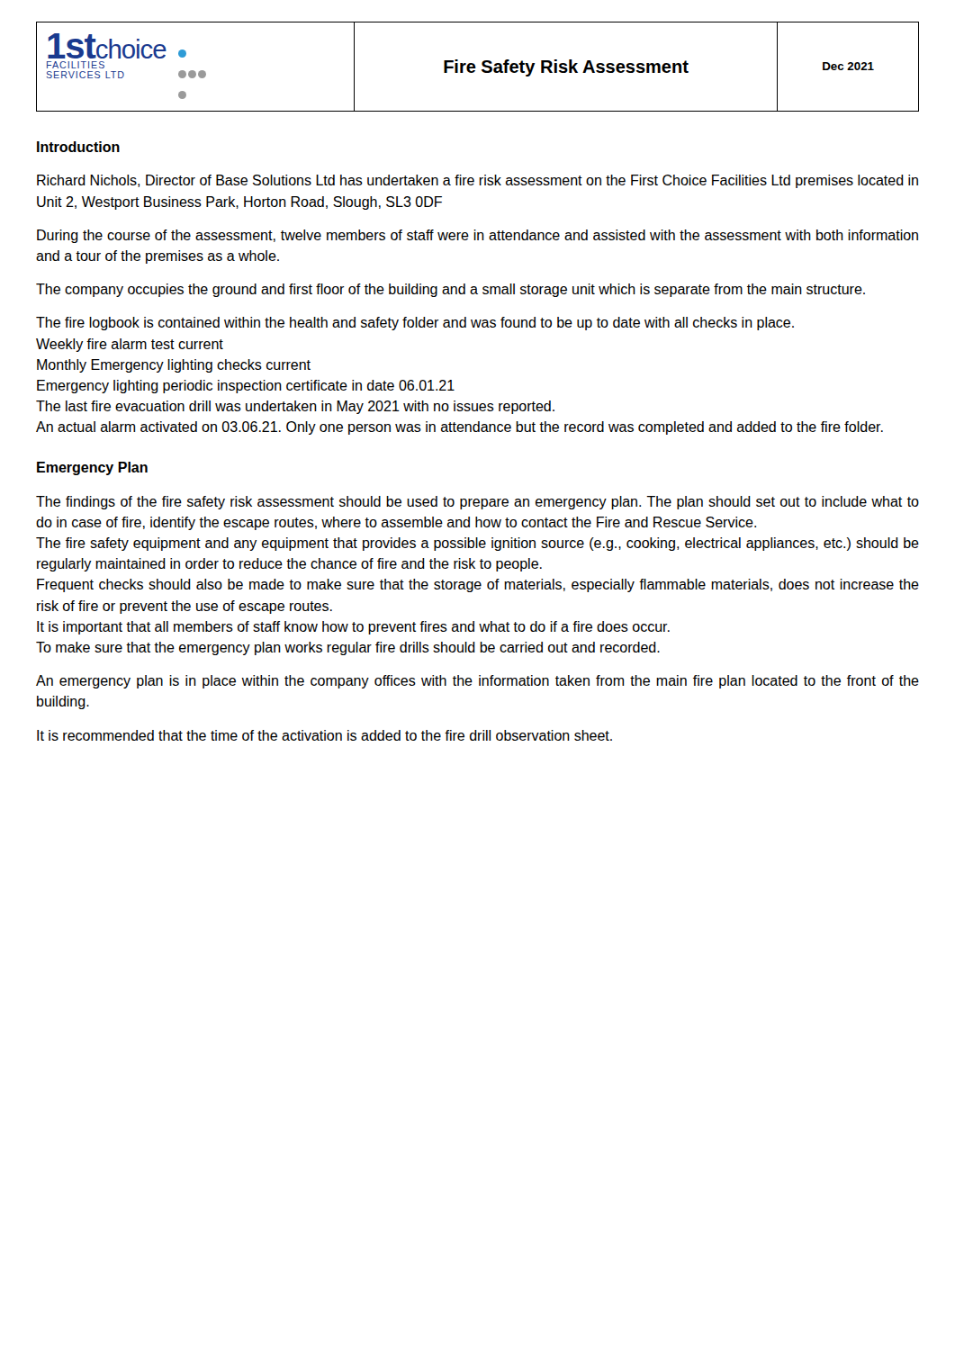| 1st choice FACILITIES SERVICES LTD | Fire Safety Risk Assessment | Dec 2021 |
Introduction
Richard Nichols, Director of Base Solutions Ltd has undertaken a fire risk assessment on the First Choice Facilities Ltd premises located in Unit 2, Westport Business Park, Horton Road, Slough, SL3 0DF
During the course of the assessment, twelve members of staff were in attendance and assisted with the assessment with both information and a tour of the premises as a whole.
The company occupies the ground and first floor of the building and a small storage unit which is separate from the main structure.
The fire logbook is contained within the health and safety folder and was found to be up to date with all checks in place.
Weekly fire alarm test current
Monthly Emergency lighting checks current
Emergency lighting periodic inspection certificate in date 06.01.21
The last fire evacuation drill was undertaken in May 2021 with no issues reported.
An actual alarm activated on 03.06.21. Only one person was in attendance but the record was completed and added to the fire folder.
Emergency Plan
The findings of the fire safety risk assessment should be used to prepare an emergency plan. The plan should set out to include what to do in case of fire, identify the escape routes, where to assemble and how to contact the Fire and Rescue Service.
The fire safety equipment and any equipment that provides a possible ignition source (e.g., cooking, electrical appliances, etc.) should be regularly maintained in order to reduce the chance of fire and the risk to people.
Frequent checks should also be made to make sure that the storage of materials, especially flammable materials, does not increase the risk of fire or prevent the use of escape routes.
It is important that all members of staff know how to prevent fires and what to do if a fire does occur.
To make sure that the emergency plan works regular fire drills should be carried out and recorded.
An emergency plan is in place within the company offices with the information taken from the main fire plan located to the front of the building.
It is recommended that the time of the activation is added to the fire drill observation sheet.